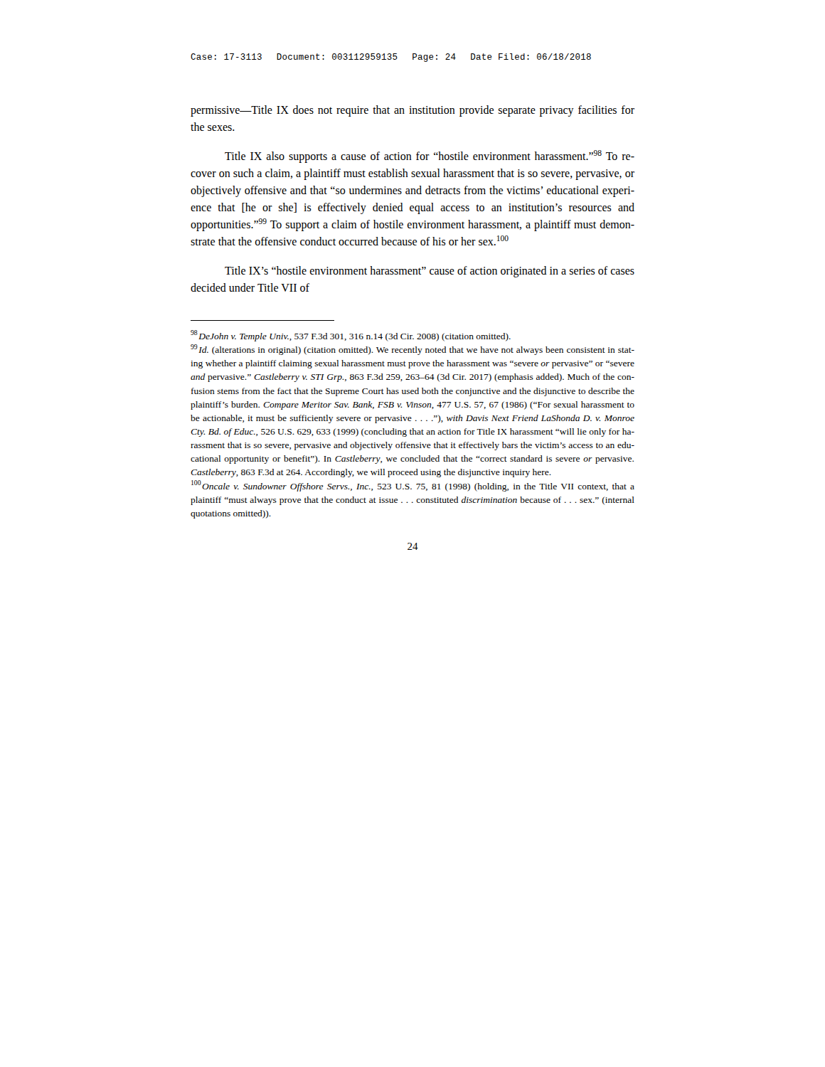Case: 17-3113 Document: 003112959135 Page: 24 Date Filed: 06/18/2018
permissive—Title IX does not require that an institution provide separate privacy facilities for the sexes.
Title IX also supports a cause of action for “hostile environment harassment.”98 To recover on such a claim, a plaintiff must establish sexual harassment that is so severe, pervasive, or objectively offensive and that “so undermines and detracts from the victims’ educational experience that [he or she] is effectively denied equal access to an institution’s resources and opportunities.”99 To support a claim of hostile environment harassment, a plaintiff must demonstrate that the offensive conduct occurred because of his or her sex.100
Title IX’s “hostile environment harassment” cause of action originated in a series of cases decided under Title VII of
98 DeJohn v. Temple Univ., 537 F.3d 301, 316 n.14 (3d Cir. 2008) (citation omitted).
99 Id. (alterations in original) (citation omitted). We recently noted that we have not always been consistent in stating whether a plaintiff claiming sexual harassment must prove the harassment was “severe or pervasive” or “severe and pervasive.” Castleberry v. STI Grp., 863 F.3d 259, 263–64 (3d Cir. 2017) (emphasis added). Much of the confusion stems from the fact that the Supreme Court has used both the conjunctive and the disjunctive to describe the plaintiff’s burden. Compare Meritor Sav. Bank, FSB v. Vinson, 477 U.S. 57, 67 (1986) (“For sexual harassment to be actionable, it must be sufficiently severe or pervasive . . . .”), with Davis Next Friend LaShonda D. v. Monroe Cty. Bd. of Educ., 526 U.S. 629, 633 (1999) (concluding that an action for Title IX harassment “will lie only for harassment that is so severe, pervasive and objectively offensive that it effectively bars the victim’s access to an educational opportunity or benefit”). In Castleberry, we concluded that the “correct standard is severe or pervasive. Castleberry, 863 F.3d at 264. Accordingly, we will proceed using the disjunctive inquiry here.
100 Oncale v. Sundowner Offshore Servs., Inc., 523 U.S. 75, 81 (1998) (holding, in the Title VII context, that a plaintiff “must always prove that the conduct at issue . . . constituted discrimination because of . . . sex.” (internal quotations omitted)).
24